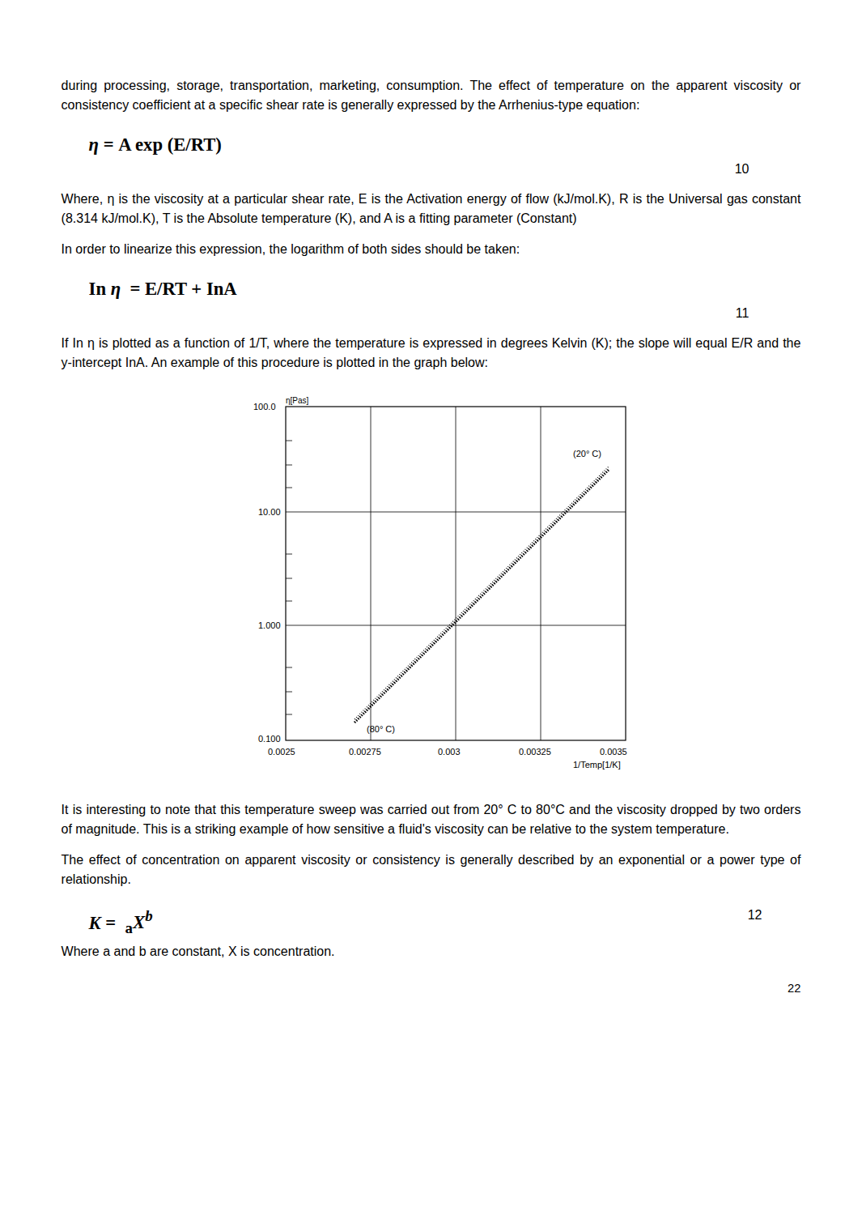during processing, storage, transportation, marketing, consumption. The effect of temperature on the apparent viscosity or consistency coefficient at a specific shear rate is generally expressed by the Arrhenius-type equation:
η = A exp (E/RT)
10
Where, η is the viscosity at a particular shear rate, E is the Activation energy of flow (kJ/mol.K), R is the Universal gas constant (8.314 kJ/mol.K), T is the Absolute temperature (K), and A is a fitting parameter (Constant)
In order to linearize this expression, the logarithm of both sides should be taken:
In η = E/RT + InA
11
If In η is plotted as a function of 1/T, where the temperature is expressed in degrees Kelvin (K); the slope will equal E/R and the y-intercept InA. An example of this procedure is plotted in the graph below:
100.0 η[Pas] 10.00 1.000 0.100 (20° C) (80° C) 0.0025 0.00275 0.003 0.00325 0.0035 1/Temp[1/K]
It is interesting to note that this temperature sweep was carried out from 20° C to 80°C and the viscosity dropped by two orders of magnitude. This is a striking example of how sensitive a fluid's viscosity can be relative to the system temperature.
The effect of concentration on apparent viscosity or consistency is generally described by an exponential or a power type of relationship.
12
K = aXb
Where a and b are constant, X is concentration.
22